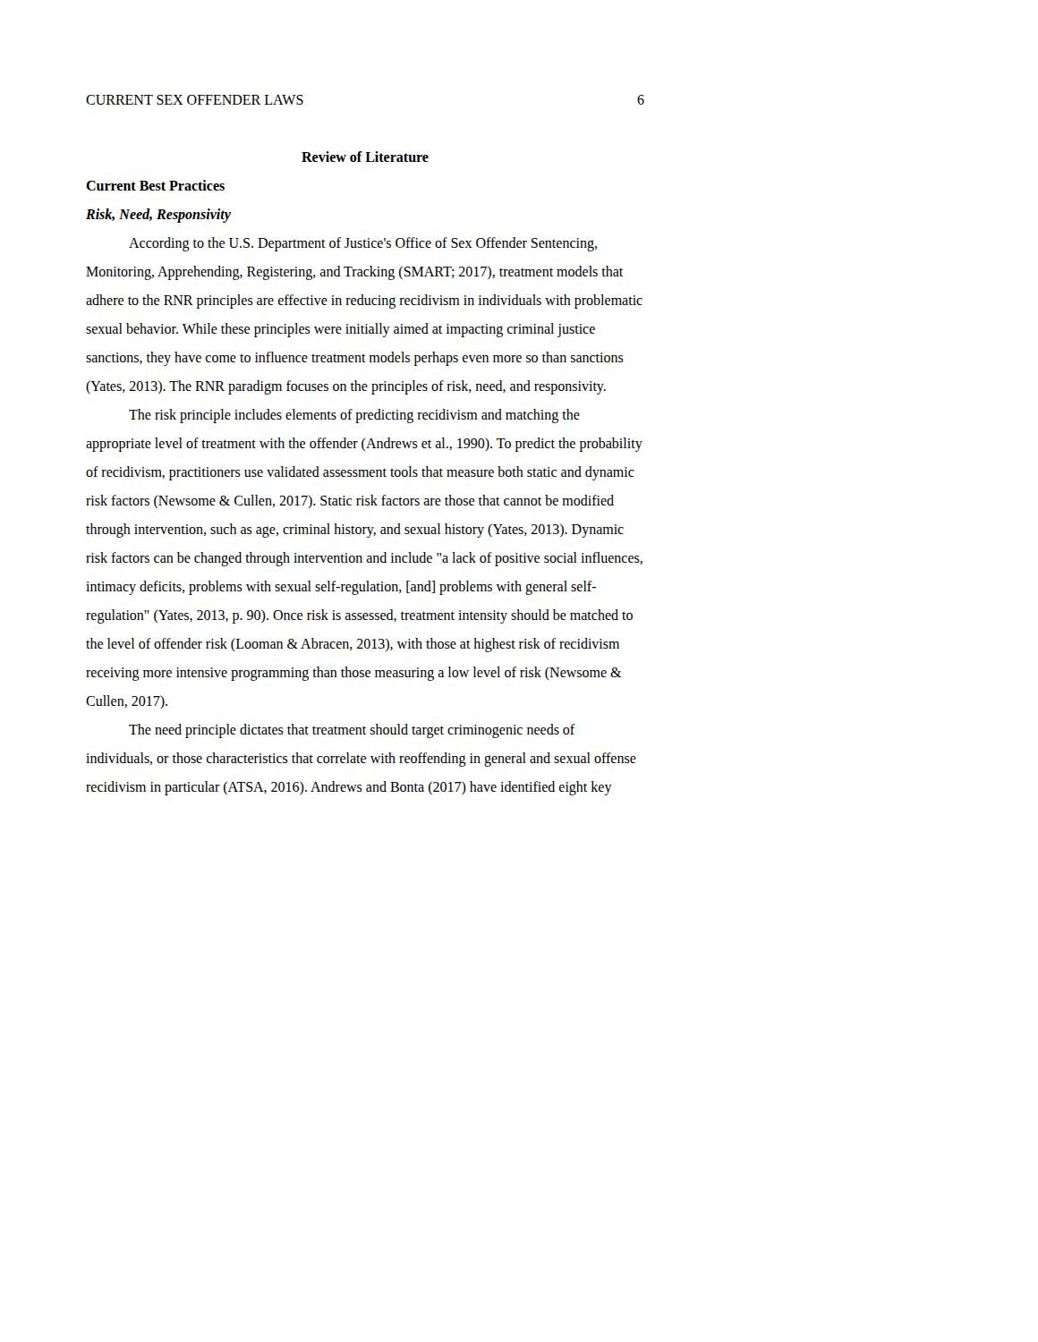Current Sex Offender Laws 6
Review of Literature
Current Best Practices
Risk, Need, Responsivity
According to the U.S. Department of Justice's Office of Sex Offender Sentencing, Monitoring, Apprehending, Registering, and Tracking (SMART; 2017), treatment models that adhere to the RNR principles are effective in reducing recidivism in individuals with problematic sexual behavior. While these principles were initially aimed at impacting criminal justice sanctions, they have come to influence treatment models perhaps even more so than sanctions (Yates, 2013). The RNR paradigm focuses on the principles of risk, need, and responsivity.
The risk principle includes elements of predicting recidivism and matching the appropriate level of treatment with the offender (Andrews et al., 1990). To predict the probability of recidivism, practitioners use validated assessment tools that measure both static and dynamic risk factors (Newsome & Cullen, 2017). Static risk factors are those that cannot be modified through intervention, such as age, criminal history, and sexual history (Yates, 2013). Dynamic risk factors can be changed through intervention and include "a lack of positive social influences, intimacy deficits, problems with sexual self-regulation, [and] problems with general self-regulation" (Yates, 2013, p. 90). Once risk is assessed, treatment intensity should be matched to the level of offender risk (Looman & Abracen, 2013), with those at highest risk of recidivism receiving more intensive programming than those measuring a low level of risk (Newsome & Cullen, 2017).
The need principle dictates that treatment should target criminogenic needs of individuals, or those characteristics that correlate with reoffending in general and sexual offense recidivism in particular (ATSA, 2016). Andrews and Bonta (2017) have identified eight key